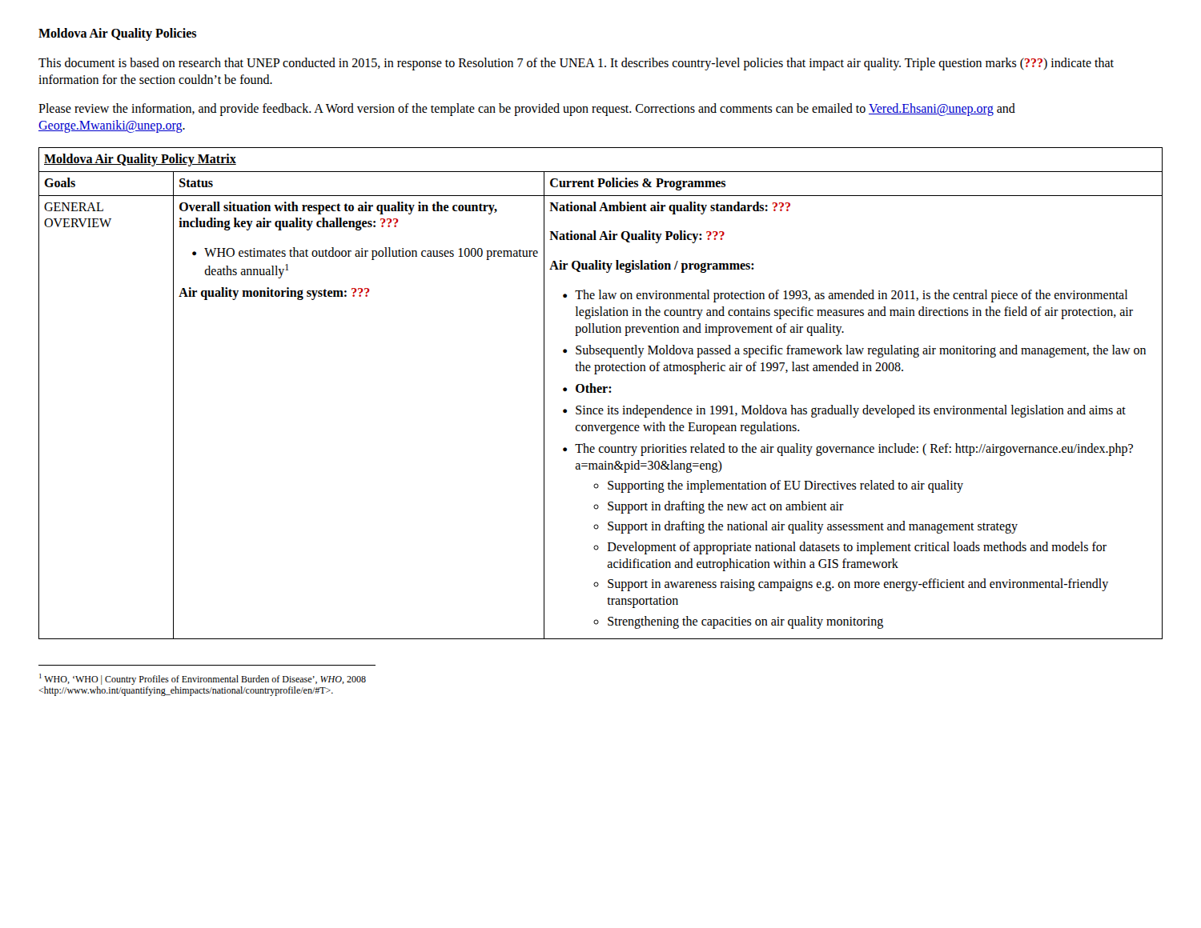Moldova Air Quality Policies
This document is based on research that UNEP conducted in 2015, in response to Resolution 7 of the UNEA 1. It describes country-level policies that impact air quality. Triple question marks (???) indicate that information for the section couldn’t be found.
Please review the information, and provide feedback. A Word version of the template can be provided upon request. Corrections and comments can be emailed to Vered.Ehsani@unep.org and George.Mwaniki@unep.org.
Moldova Air Quality Policy Matrix
| Goals | Status | Current Policies & Programmes |
| --- | --- | --- |
| GENERAL OVERVIEW | Overall situation with respect to air quality in the country, including key air quality challenges: ??? WHO estimates that outdoor air pollution causes 1000 premature deaths annually 1 Air quality monitoring system: ??? | National Ambient air quality standards: ??? National Air Quality Policy: ??? Air Quality legislation / programmes: The law on environmental protection of 1993, as amended in 2011, is the central piece of the environmental legislation in the country and contains specific measures and main directions in the field of air protection, air pollution prevention and improvement of air quality. Subsequently Moldova passed a specific framework law regulating air monitoring and management, the law on the protection of atmospheric air of 1997, last amended in 2008. Other: Since its independence in 1991, Moldova has gradually developed its environmental legislation and aims at convergence with the European regulations. The country priorities related to the air quality governance include: ( Ref: http://airgovernance.eu/index.php?a=main&pid=30&lang=eng) Supporting the implementation of EU Directives related to air quality Support in drafting the new act on ambient air Support in drafting the national air quality assessment and management strategy Development of appropriate national datasets to implement critical loads methods and models for acidification and eutrophication within a GIS framework Support in awareness raising campaigns e.g. on more energy-efficient and environmental-friendly transportation Strengthening the capacities on air quality monitoring |
1 WHO, ‘WHO | Country Profiles of Environmental Burden of Disease’, WHO, 2008
<http://www.who.int/quantifying_ehimpacts/national/countryprofile/en/#T>.